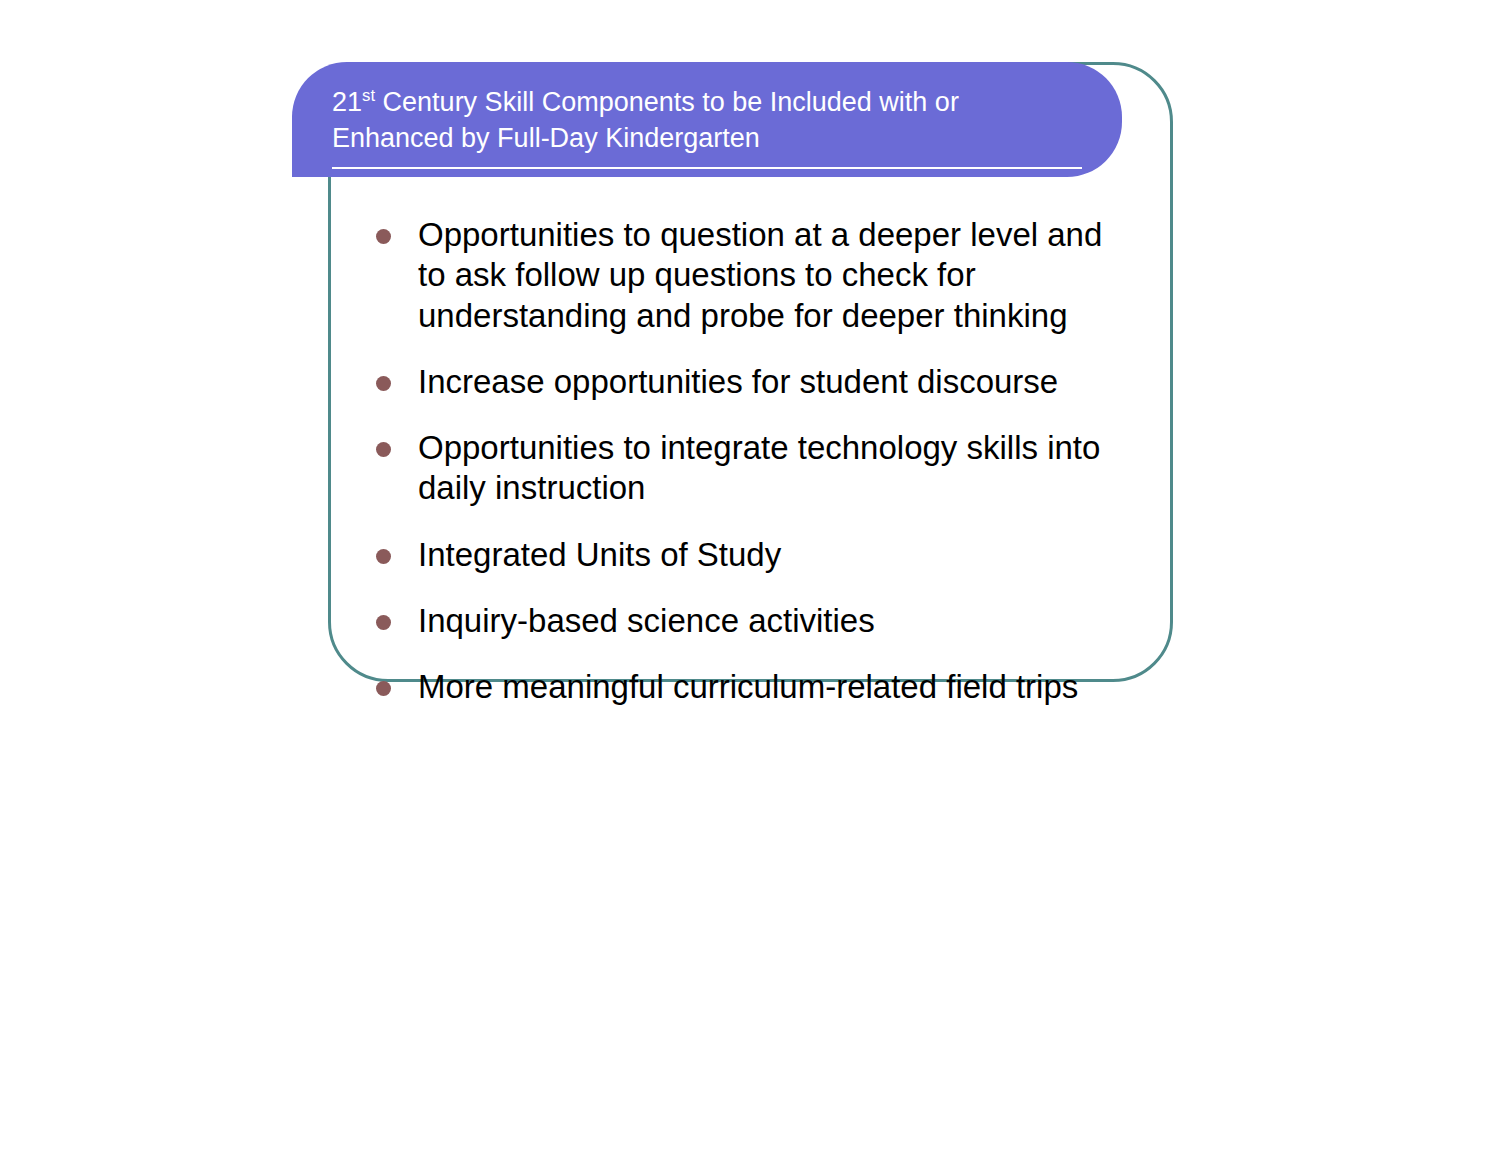21st Century Skill Components to be Included with or Enhanced by Full-Day Kindergarten
Opportunities to question at a deeper level and to ask follow up questions to check for understanding and probe for deeper thinking
Increase opportunities for student discourse
Opportunities to integrate technology skills into daily instruction
Integrated Units of Study
Inquiry-based science activities
More meaningful curriculum-related field trips